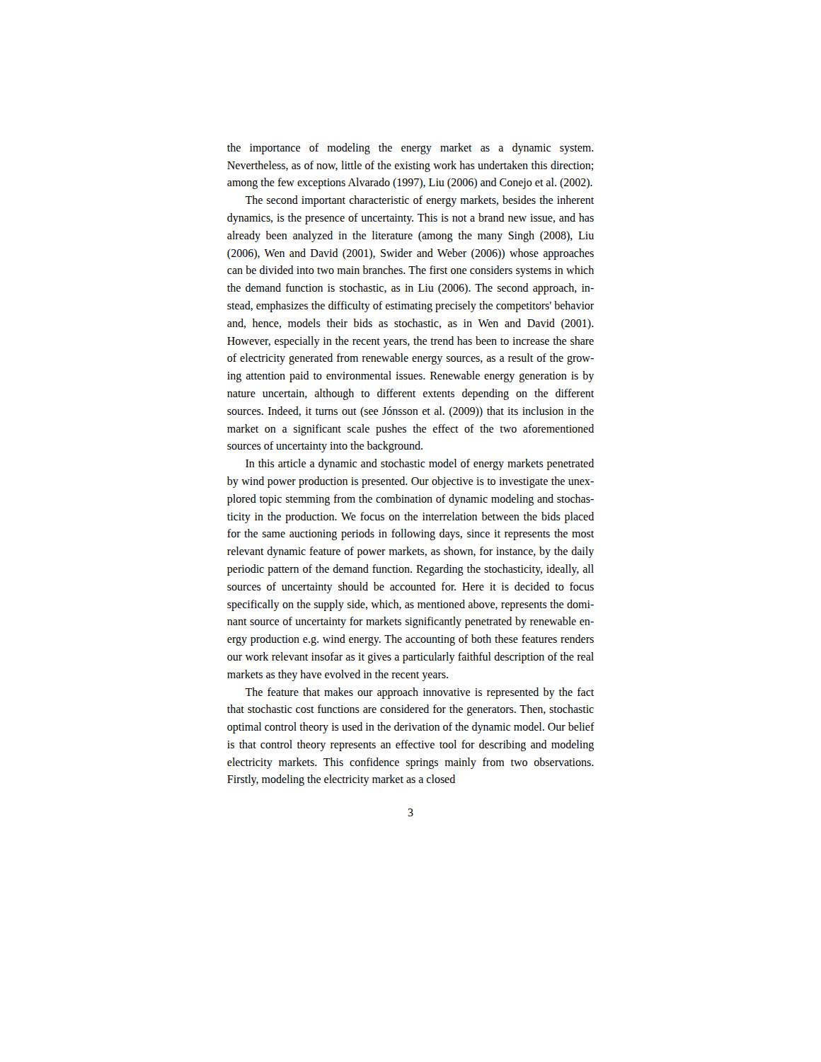the importance of modeling the energy market as a dynamic system. Nevertheless, as of now, little of the existing work has undertaken this direction; among the few exceptions Alvarado (1997), Liu (2006) and Conejo et al. (2002).
The second important characteristic of energy markets, besides the inherent dynamics, is the presence of uncertainty. This is not a brand new issue, and has already been analyzed in the literature (among the many Singh (2008), Liu (2006), Wen and David (2001), Swider and Weber (2006)) whose approaches can be divided into two main branches. The first one considers systems in which the demand function is stochastic, as in Liu (2006). The second approach, instead, emphasizes the difficulty of estimating precisely the competitors' behavior and, hence, models their bids as stochastic, as in Wen and David (2001). However, especially in the recent years, the trend has been to increase the share of electricity generated from renewable energy sources, as a result of the growing attention paid to environmental issues. Renewable energy generation is by nature uncertain, although to different extents depending on the different sources. Indeed, it turns out (see Jónsson et al. (2009)) that its inclusion in the market on a significant scale pushes the effect of the two aforementioned sources of uncertainty into the background.
In this article a dynamic and stochastic model of energy markets penetrated by wind power production is presented. Our objective is to investigate the unexplored topic stemming from the combination of dynamic modeling and stochasticity in the production. We focus on the interrelation between the bids placed for the same auctioning periods in following days, since it represents the most relevant dynamic feature of power markets, as shown, for instance, by the daily periodic pattern of the demand function. Regarding the stochasticity, ideally, all sources of uncertainty should be accounted for. Here it is decided to focus specifically on the supply side, which, as mentioned above, represents the dominant source of uncertainty for markets significantly penetrated by renewable energy production e.g. wind energy. The accounting of both these features renders our work relevant insofar as it gives a particularly faithful description of the real markets as they have evolved in the recent years.
The feature that makes our approach innovative is represented by the fact that stochastic cost functions are considered for the generators. Then, stochastic optimal control theory is used in the derivation of the dynamic model. Our belief is that control theory represents an effective tool for describing and modeling electricity markets. This confidence springs mainly from two observations. Firstly, modeling the electricity market as a closed
3